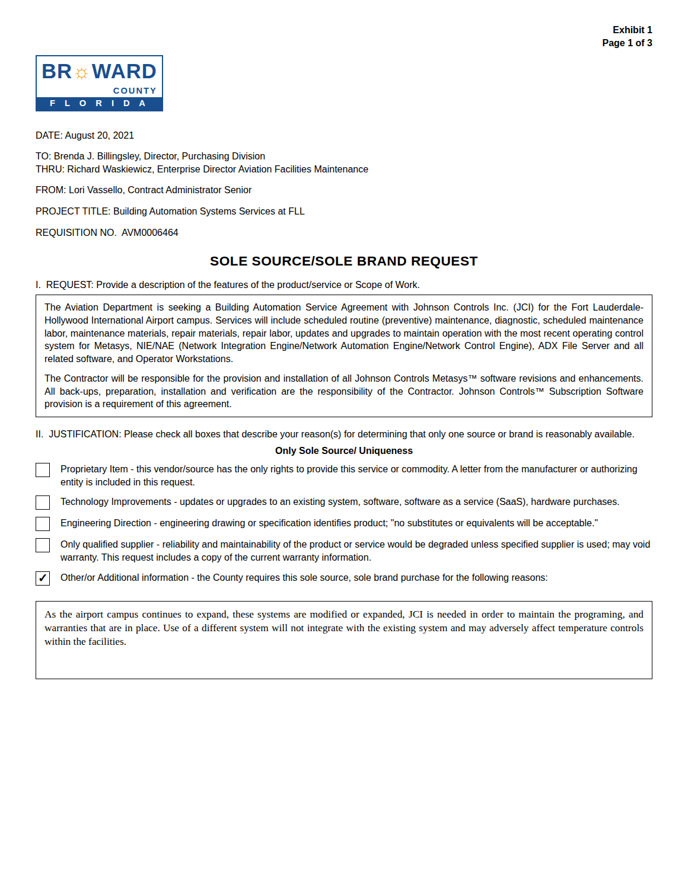Exhibit 1
Page 1 of 3
BR☼WARD
COUNTY
F L O R I D A
DATE: August 20, 2021
TO: Brenda J. Billingsley, Director, Purchasing Division
THRU: Richard Waskiewicz, Enterprise Director Aviation Facilities Maintenance
FROM: Lori Vassello, Contract Administrator Senior
PROJECT TITLE: Building Automation Systems Services at FLL
REQUISITION NO. AVM0006464
SOLE SOURCE/SOLE BRAND REQUEST
I. REQUEST: Provide a description of the features of the product/service or Scope of Work.
The Aviation Department is seeking a Building Automation Service Agreement with Johnson Controls Inc. (JCI) for the Fort Lauderdale-Hollywood International Airport campus. Services will include scheduled routine (preventive) maintenance, diagnostic, scheduled maintenance labor, maintenance materials, repair materials, repair labor, updates and upgrades to maintain operation with the most recent operating control system for Metasys, NIE/NAE (Network Integration Engine/Network Automation Engine/Network Control Engine), ADX File Server and all related software, and Operator Workstations.
The Contractor will be responsible for the provision and installation of all Johnson Controls Metasys™ software revisions and enhancements. All back-ups, preparation, installation and verification are the responsibility of the Contractor. Johnson Controls™ Subscription Software provision is a requirement of this agreement.
II. JUSTIFICATION: Please check all boxes that describe your reason(s) for determining that only one source or brand is reasonably available.
Only Sole Source/ Uniqueness
| | Proprietary Item - this vendor/source has the only rights to provide this service or commodity. A letter from the manufacturer or authorizing entity is included in this request. |
| | Technology Improvements - updates or upgrades to an existing system, software, software as a service (SaaS), hardware purchases. |
| | Engineering Direction - engineering drawing or specification identifies product; "no substitutes or equivalents will be acceptable." |
| | Only qualified supplier - reliability and maintainability of the product or service would be degraded unless specified supplier is used; may void warranty. This request includes a copy of the current warranty information. |
| ✓ | Other/or Additional information - the County requires this sole source, sole brand purchase for the following reasons: |
As the airport campus continues to expand, these systems are modified or expanded, JCI is needed in order to maintain the programing, and warranties that are in place. Use of a different system will not integrate with the existing system and may adversely affect temperature controls within the facilities.